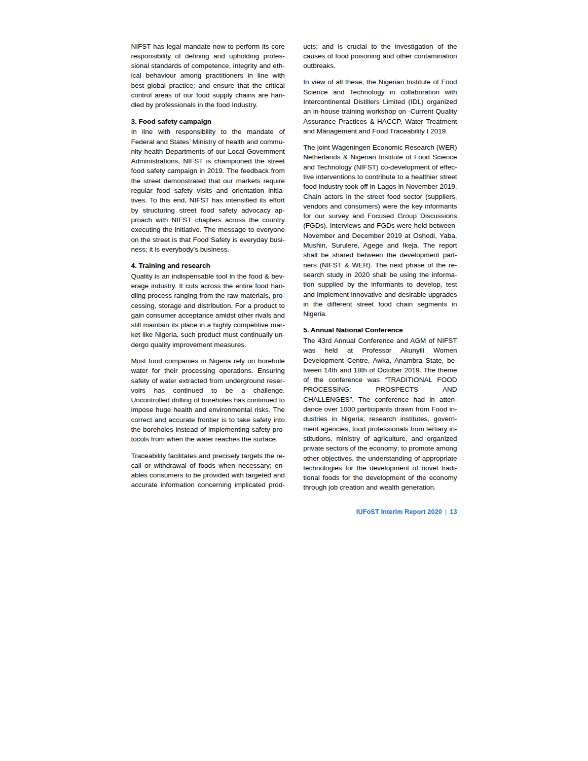NIFST has legal mandate now to perform its core responsibility of defining and upholding professional standards of competence, integrity and ethical behaviour among practitioners in line with best global practice; and ensure that the critical control areas of our food supply chains are handled by professionals in the food Industry.
3. Food safety campaign
In line with responsibility to the mandate of Federal and States’ Ministry of health and community health Departments of our Local Government Administrations, NIFST is championed the street food safety campaign in 2019. The feedback from the street demonstrated that our markets require regular food safety visits and orientation initiatives. To this end, NIFST has intensified its effort by structuring street food safety advocacy approach with NIFST chapters across the country executing the initiative. The message to everyone on the street is that Food Safety is everyday business; it is everybody's business.
4. Training and research
Quality is an indispensable tool in the food & beverage industry. It cuts across the entire food handling process ranging from the raw materials, processing, storage and distribution. For a product to gain consumer acceptance amidst other rivals and still maintain its place in a highly competitive market like Nigeria, such product must continually undergo quality improvement measures.
Most food companies in Nigeria rely on borehole water for their processing operations. Ensuring safety of water extracted from underground reservoirs has continued to be a challenge. Uncontrolled drilling of boreholes has continued to impose huge health and environmental risks. The correct and accurate frontier is to take safety into the boreholes instead of implementing safety protocols from when the water reaches the surface.
Traceability facilitates and precisely targets the recall or withdrawal of foods when necessary; enables consumers to be provided with targeted and accurate information concerning implicated products; and is crucial to the investigation of the causes of food poisoning and other contamination outbreaks.
In view of all these, the Nigerian Institute of Food Science and Technology in collaboration with Intercontinental Distillers Limited (IDL) organized an in-house training workshop on -Current Quality Assurance Practices & HACCP, Water Treatment and Management and Food Traceability I 2019.
The joint Wageningen Economic Research (WER) Netherlands & Nigerian Institute of Food Science and Technology (NIFST) co-development of effective interventions to contribute to a healthier street food industry took off in Lagos in November 2019. Chain actors in the street food sector (suppliers, vendors and consumers) were the key informants for our survey and Focused Group Discussions (FGDs). Interviews and FGDs were held between November and December 2019 at Oshodi, Yaba, Mushin, Surulere, Agege and Ikeja. The report shall be shared between the development partners (NIFST & WER). The next phase of the research study in 2020 shall be using the information supplied by the informants to develop, test and implement innovative and desirable upgrades in the different street food chain segments in Nigeria.
5. Annual National Conference
The 43rd Annual Conference and AGM of NIFST was held at Professor Akunyili Women Development Centre, Awka, Anambra State, between 14th and 18th of October 2019. The theme of the conference was “TRADITIONAL FOOD PROCESSING: PROSPECTS AND CHALLENGES”. The conference had in attendance over 1000 participants drawn from Food industries in Nigeria; research institutes, government agencies, food professionals from tertiary institutions, ministry of agriculture, and organized private sectors of the economy; to promote among other objectives, the understanding of appropriate technologies for the development of novel traditional foods for the development of the economy through job creation and wealth generation.
IUFoST Interim Report 2020 | 13